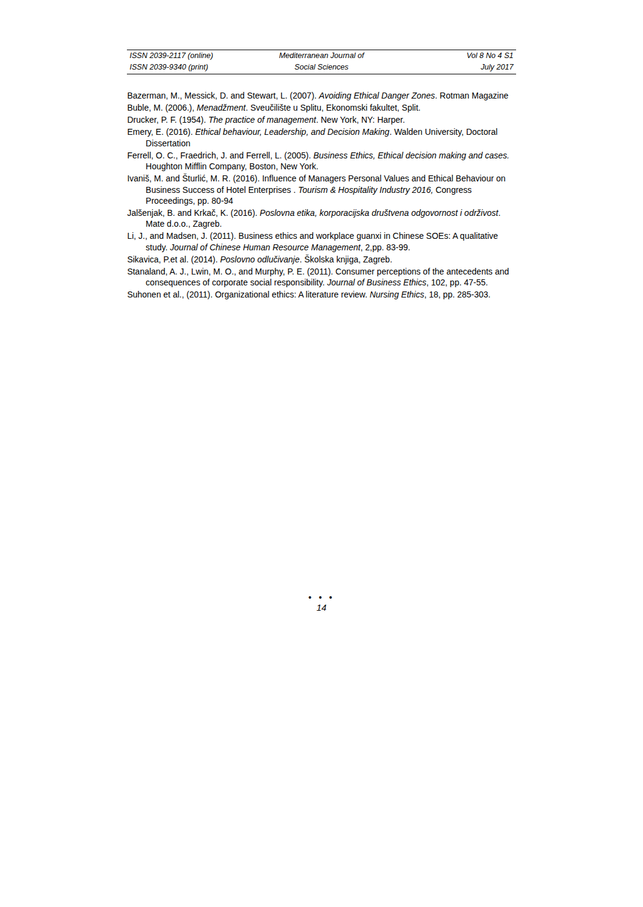| ISSN 2039-2117 (online) | Mediterranean Journal of | Vol 8 No 4 S1 |
| ISSN 2039-9340 (print) | Social Sciences | July 2017 |
Bazerman, M., Messick, D. and Stewart, L. (2007). Avoiding Ethical Danger Zones. Rotman Magazine
Buble, M. (2006.), Menadžment. Sveučilište u Splitu, Ekonomski fakultet, Split.
Drucker, P. F. (1954). The practice of management. New York, NY: Harper.
Emery, E. (2016). Ethical behaviour, Leadership, and Decision Making. Walden University, Doctoral Dissertation
Ferrell, O. C., Fraedrich, J. and Ferrell, L. (2005). Business Ethics, Ethical decision making and cases. Houghton Mifflin Company, Boston, New York.
Ivaniš, M. and Šturlić, M. R. (2016). Influence of Managers Personal Values and Ethical Behaviour on Business Success of Hotel Enterprises . Tourism & Hospitality Industry 2016, Congress Proceedings, pp. 80-94
Jalšenjak, B. and Krkač, K. (2016). Poslovna etika, korporacijska društvena odgovornost i održivost. Mate d.o.o., Zagreb.
Li, J., and Madsen, J. (2011). Business ethics and workplace guanxi in Chinese SOEs: A qualitative study. Journal of Chinese Human Resource Management, 2,pp. 83-99.
Sikavica, P.et al. (2014). Poslovno odlučivanje. Školska knjiga, Zagreb.
Stanaland, A. J., Lwin, M. O., and Murphy, P. E. (2011). Consumer perceptions of the antecedents and consequences of corporate social responsibility. Journal of Business Ethics, 102, pp. 47-55.
Suhonen et al., (2011). Organizational ethics: A literature review. Nursing Ethics, 18, pp. 285-303.
• • •
14